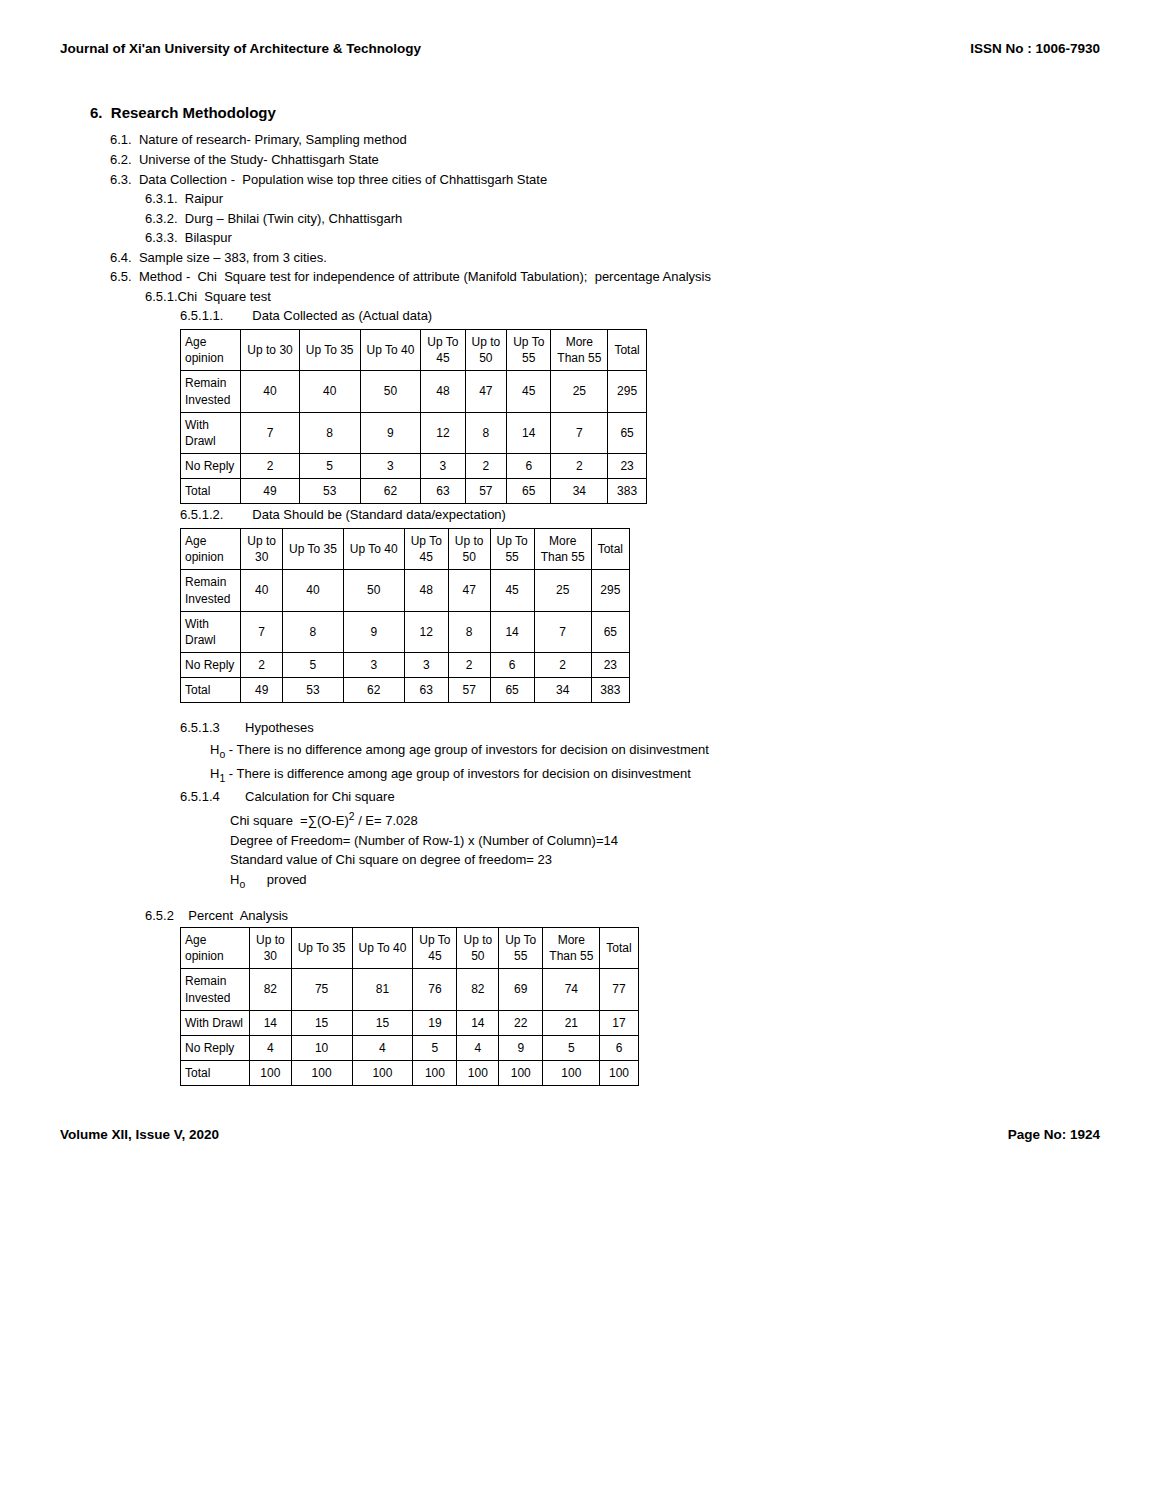Journal of Xi'an University of Architecture & Technology
ISSN No : 1006-7930
6. Research Methodology
6.1. Nature of research- Primary, Sampling method
6.2. Universe of the Study- Chhattisgarh State
6.3. Data Collection - Population wise top three cities of Chhattisgarh State
6.3.1. Raipur
6.3.2. Durg – Bhilai (Twin city), Chhattisgarh
6.3.3. Bilaspur
6.4. Sample size – 383, from 3 cities.
6.5. Method - Chi Square test for independence of attribute (Manifold Tabulation); percentage Analysis
6.5.1.Chi Square test
6.5.1.1. Data Collected as (Actual data)
| Age opinion | Up to 30 | Up To 35 | Up To 40 | Up To 45 | Up to 50 | Up To 55 | More Than 55 | Total |
| Remain Invested | 40 | 40 | 50 | 48 | 47 | 45 | 25 | 295 |
| With Drawl | 7 | 8 | 9 | 12 | 8 | 14 | 7 | 65 |
| No Reply | 2 | 5 | 3 | 3 | 2 | 6 | 2 | 23 |
| Total | 49 | 53 | 62 | 63 | 57 | 65 | 34 | 383 |
6.5.1.2. Data Should be (Standard data/expectation)
| Age opinion | Up to 30 | Up To 35 | Up To 40 | Up To 45 | Up to 50 | Up To 55 | More Than 55 | Total |
| Remain Invested | 40 | 40 | 50 | 48 | 47 | 45 | 25 | 295 |
| With Drawl | 7 | 8 | 9 | 12 | 8 | 14 | 7 | 65 |
| No Reply | 2 | 5 | 3 | 3 | 2 | 6 | 2 | 23 |
| Total | 49 | 53 | 62 | 63 | 57 | 65 | 34 | 383 |
6.5.1.3 Hypotheses
Ho - There is no difference among age group of investors for decision on disinvestment
H1 - There is difference among age group of investors for decision on disinvestment
6.5.1.4 Calculation for Chi square
Chi square =∑(O-E)2 / E= 7.028
Degree of Freedom= (Number of Row-1) x (Number of Column)=14
Standard value of Chi square on degree of freedom= 23
Ho proved
6.5.2 Percent Analysis
| Age opinion | Up to 30 | Up To 35 | Up To 40 | Up To 45 | Up to 50 | Up To 55 | More Than 55 | Total |
| Remain Invested | 82 | 75 | 81 | 76 | 82 | 69 | 74 | 77 |
| With Drawl | 14 | 15 | 15 | 19 | 14 | 22 | 21 | 17 |
| No Reply | 4 | 10 | 4 | 5 | 4 | 9 | 5 | 6 |
| Total | 100 | 100 | 100 | 100 | 100 | 100 | 100 | 100 |
Volume XII, Issue V, 2020
Page No: 1924